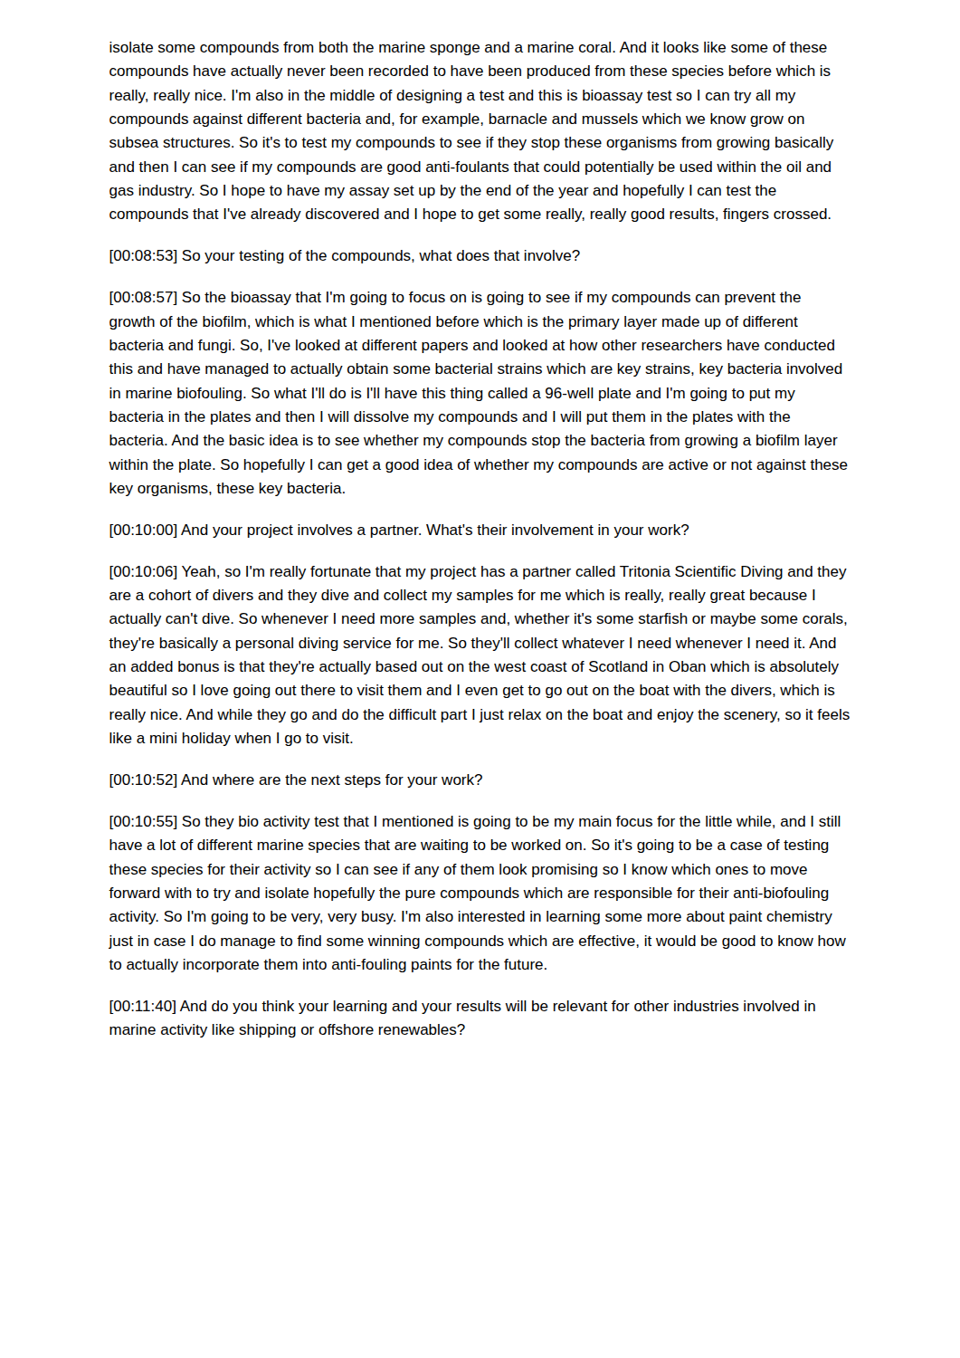isolate some compounds from both the marine sponge and a marine coral. And it looks like some of these compounds have actually never been recorded to have been produced from these species before which is really, really nice. I'm also in the middle of designing a test and this is bioassay test so I can try all my compounds against different bacteria and, for example, barnacle and mussels which we know grow on subsea structures. So it's to test my compounds to see if they stop these organisms from growing basically and then I can see if my compounds are good anti-foulants that could potentially be used within the oil and gas industry. So I hope to have my assay set up by the end of the year and hopefully I can test the compounds that I've already discovered and I hope to get some really, really good results, fingers crossed.
[00:08:53] So your testing of the compounds, what does that involve?
[00:08:57] So the bioassay that I'm going to focus on is going to see if my compounds can prevent the growth of the biofilm, which is what I mentioned before which is the primary layer made up of different bacteria and fungi. So, I've looked at different papers and looked at how other researchers have conducted this and have managed to actually obtain some bacterial strains which are key strains, key bacteria involved in marine biofouling. So what I'll do is I'll have this thing called a 96-well plate and I'm going to put my bacteria in the plates and then I will dissolve my compounds and I will put them in the plates with the bacteria. And the basic idea is to see whether my compounds stop the bacteria from growing a biofilm layer within the plate. So hopefully I can get a good idea of whether my compounds are active or not against these key organisms, these key bacteria.
[00:10:00] And your project involves a partner. What's their involvement in your work?
[00:10:06] Yeah, so I'm really fortunate that my project has a partner called Tritonia Scientific Diving and they are a cohort of divers and they dive and collect my samples for me which is really, really great because I actually can't dive. So whenever I need more samples and, whether it's some starfish or maybe some corals, they're basically a personal diving service for me. So they'll collect whatever I need whenever I need it. And an added bonus is that they're actually based out on the west coast of Scotland in Oban which is absolutely beautiful so I love going out there to visit them and I even get to go out on the boat with the divers, which is really nice. And while they go and do the difficult part I just relax on the boat and enjoy the scenery, so it feels like a mini holiday when I go to visit.
[00:10:52] And where are the next steps for your work?
[00:10:55] So they bio activity test that I mentioned is going to be my main focus for the little while, and I still have a lot of different marine species that are waiting to be worked on. So it's going to be a case of testing these species for their activity so I can see if any of them look promising so I know which ones to move forward with to try and isolate hopefully the pure compounds which are responsible for their anti-biofouling activity. So I'm going to be very, very busy. I'm also interested in learning some more about paint chemistry just in case I do manage to find some winning compounds which are effective, it would be good to know how to actually incorporate them into anti-fouling paints for the future.
[00:11:40] And do you think your learning and your results will be relevant for other industries involved in marine activity like shipping or offshore renewables?